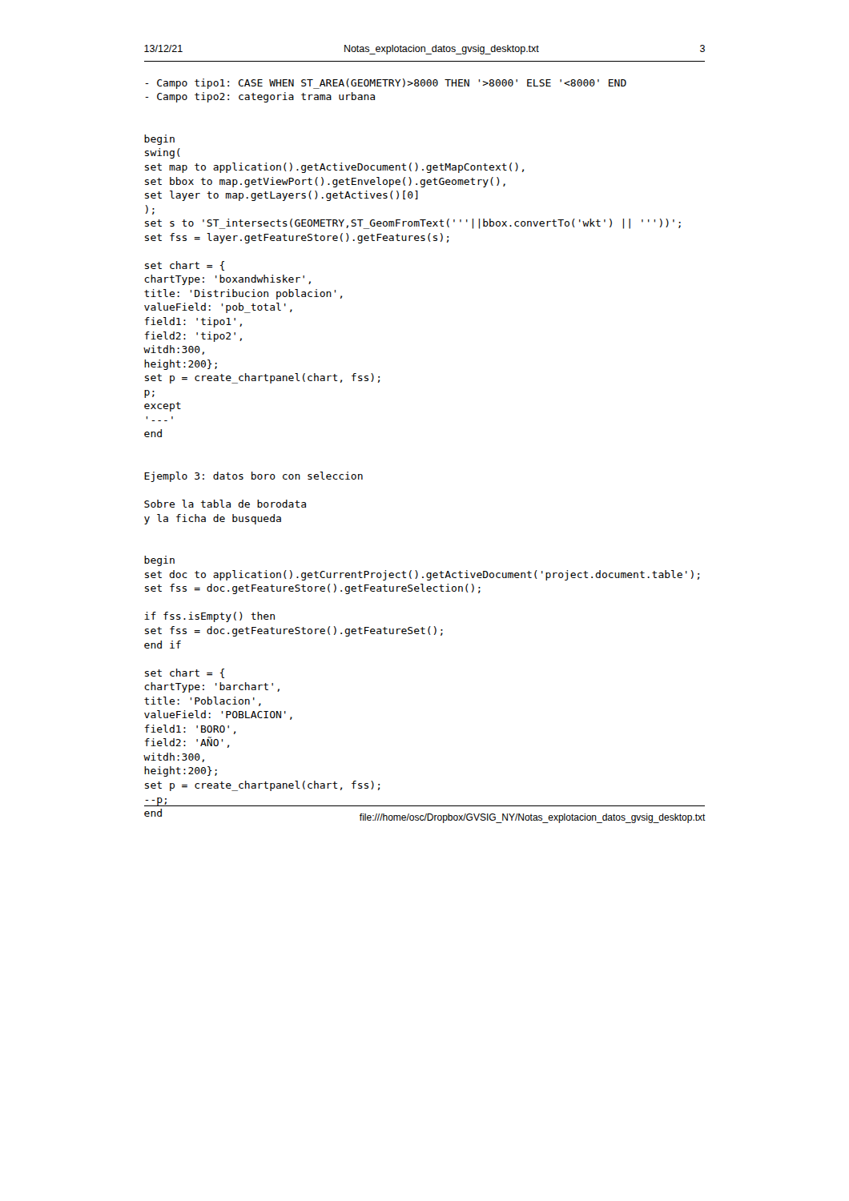13/12/21 Notas_explotacion_datos_gvsig_desktop.txt 3
- Campo tipo1: CASE WHEN ST_AREA(GEOMETRY)>8000 THEN '>8000' ELSE '<8000' END
- Campo tipo2: categoria trama urbana


begin
swing(
set map to application().getActiveDocument().getMapContext(),
set bbox to map.getViewPort().getEnvelope().getGeometry(),
set layer to map.getLayers().getActives()[0]
);
set s to 'ST_intersects(GEOMETRY,ST_GeomFromText('''||bbox.convertTo('wkt') || '''))';
set fss = layer.getFeatureStore().getFeatures(s);

set chart = {
chartType: 'boxandwhisker',
title: 'Distribucion poblacion',
valueField: 'pob_total',
field1: 'tipo1',
field2: 'tipo2',
witdh:300,
height:200};
set p = create_chartpanel(chart, fss);
p;
except
'---'
end


Ejemplo 3: datos boro con seleccion

Sobre la tabla de borodata
y la ficha de busqueda


begin
set doc to application().getCurrentProject().getActiveDocument('project.document.table');
set fss = doc.getFeatureStore().getFeatureSelection();

if fss.isEmpty() then
set fss = doc.getFeatureStore().getFeatureSet();
end if

set chart = {
chartType: 'barchart',
title: 'Poblacion',
valueField: 'POBLACION',
field1: 'BORO',
field2: 'AÑO',
witdh:300,
height:200};
set p = create_chartpanel(chart, fss);
--p;
end
file:///home/osc/Dropbox/GVSIG_NY/Notas_explotacion_datos_gvsig_desktop.txt